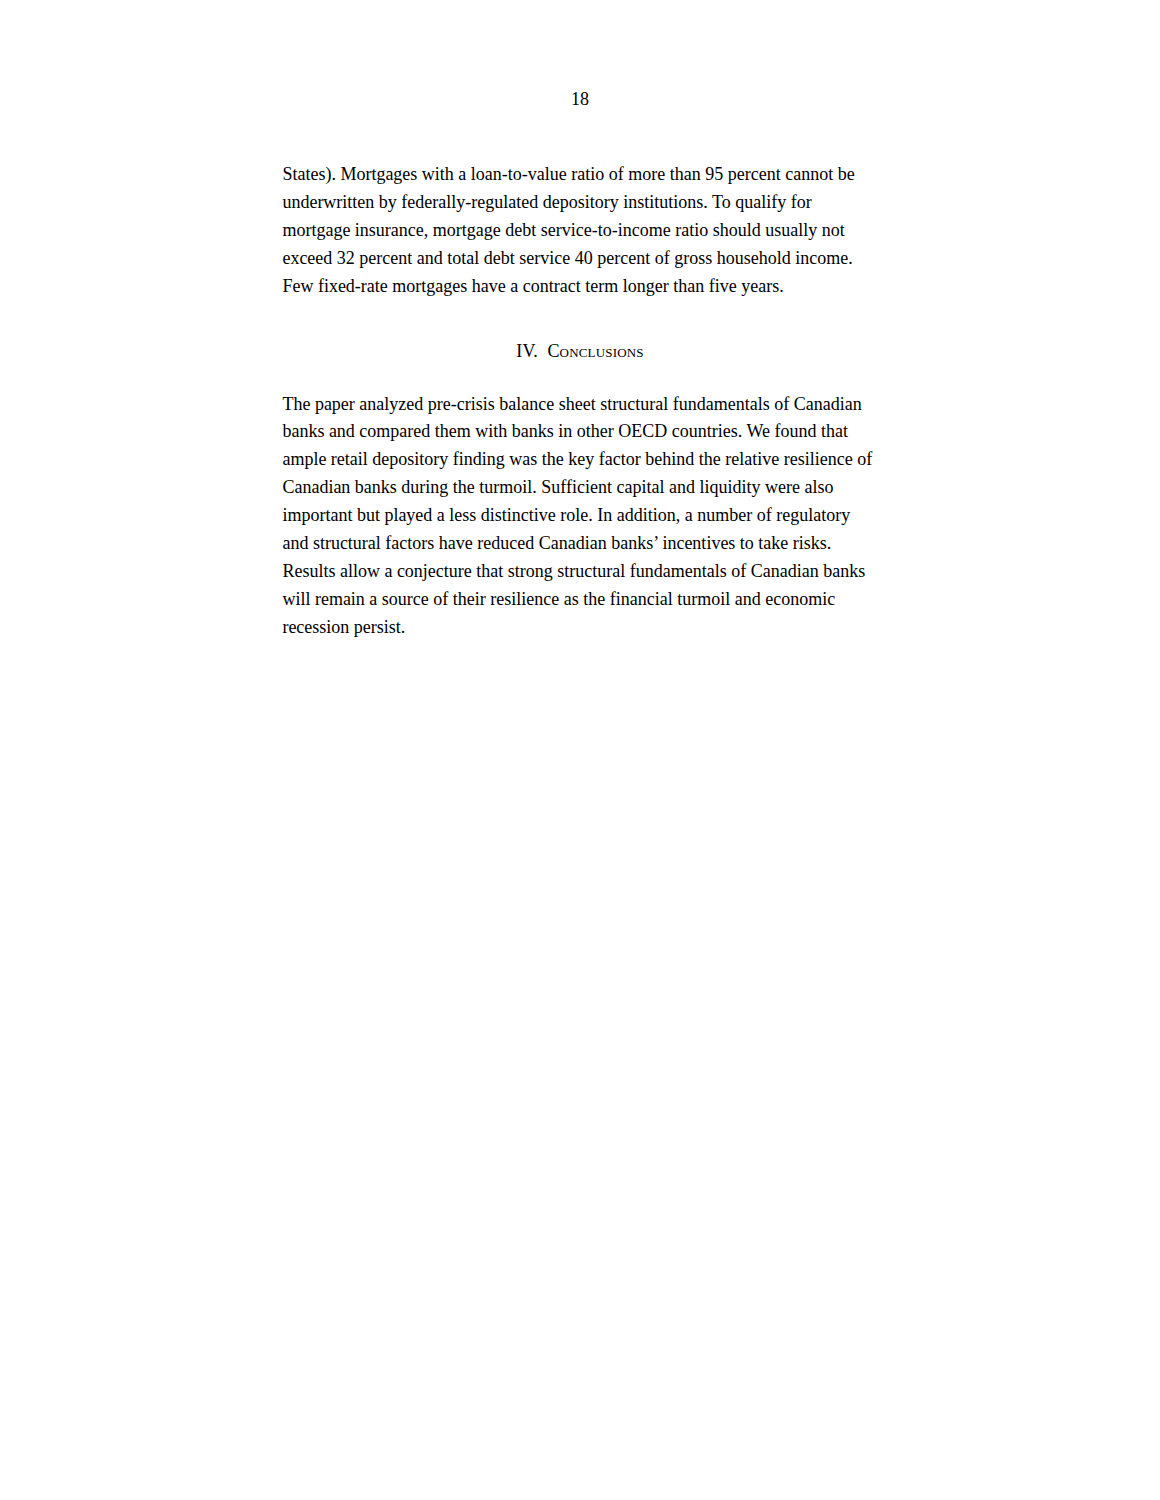18
States). Mortgages with a loan-to-value ratio of more than 95 percent cannot be underwritten by federally-regulated depository institutions. To qualify for mortgage insurance, mortgage debt service-to-income ratio should usually not exceed 32 percent and total debt service 40 percent of gross household income. Few fixed-rate mortgages have a contract term longer than five years.
IV. Conclusions
The paper analyzed pre-crisis balance sheet structural fundamentals of Canadian banks and compared them with banks in other OECD countries. We found that ample retail depository finding was the key factor behind the relative resilience of Canadian banks during the turmoil. Sufficient capital and liquidity were also important but played a less distinctive role. In addition, a number of regulatory and structural factors have reduced Canadian banks’ incentives to take risks. Results allow a conjecture that strong structural fundamentals of Canadian banks will remain a source of their resilience as the financial turmoil and economic recession persist.